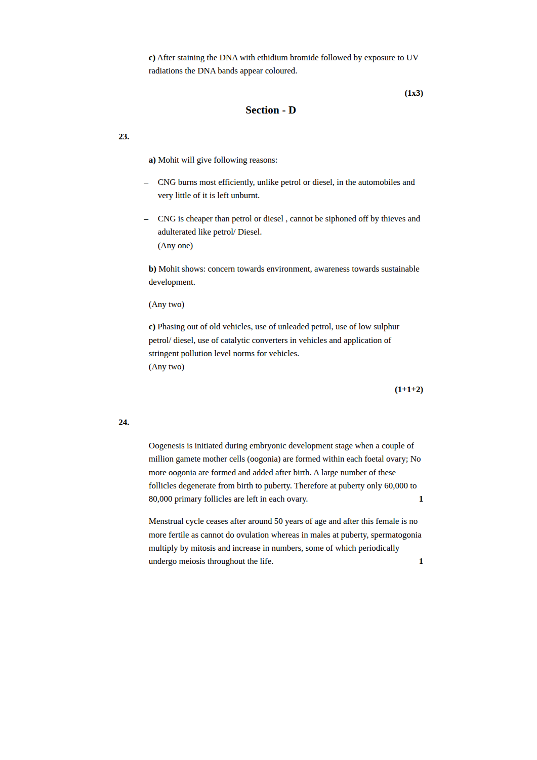c) After staining the DNA with ethidium bromide followed by exposure to UV radiations the DNA bands appear coloured.
(1x3)
Section - D
23.
a) Mohit will give following reasons:
CNG burns most efficiently, unlike petrol or diesel, in the automobiles and very little of it is left unburnt.
CNG is cheaper than petrol or diesel , cannot be siphoned off by thieves and adulterated like petrol/ Diesel.
(Any one)
b) Mohit shows: concern towards environment, awareness towards sustainable development.
(Any two)
c) Phasing out of old vehicles, use of unleaded petrol, use of low sulphur petrol/ diesel, use of catalytic converters in vehicles and application of stringent pollution level norms for vehicles.
(Any two)
(1+1+2)
24.
Oogenesis is initiated during embryonic development stage when a couple of million gamete mother cells (oogonia) are formed within each foetal ovary; No more oogonia are formed and added after birth. A large number of these follicles degenerate from birth to puberty. Therefore at puberty only 60,000 to 80,000 primary follicles are left in each ovary. 1
Menstrual cycle ceases after around 50 years of age and after this female is no more fertile as cannot do ovulation whereas in males at puberty, spermatogonia multiply by mitosis and increase in numbers, some of which periodically undergo meiosis throughout the life. 1